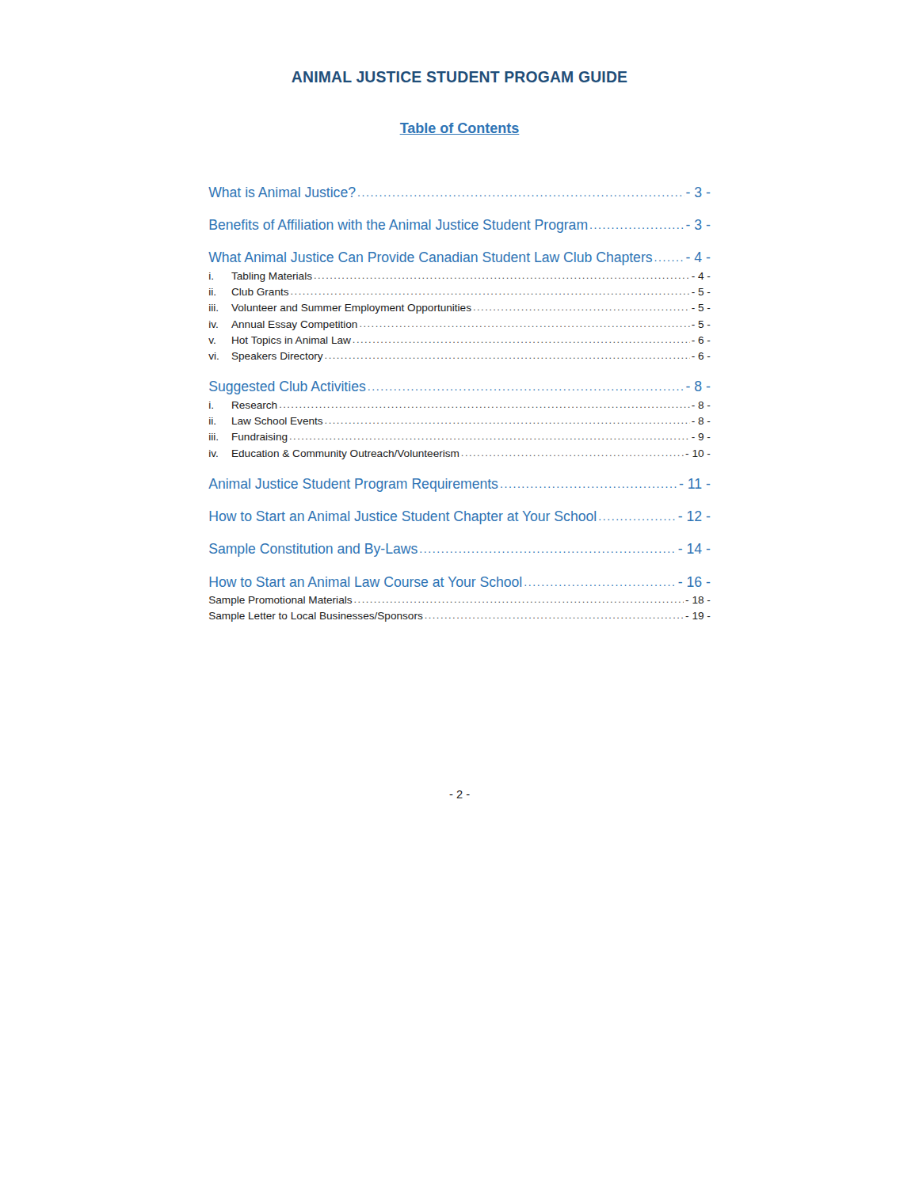Animal Justice Student Progam Guide
Table of Contents
What is Animal Justice? .................................................................................................................. - 3 -
Benefits of Affiliation with the Animal Justice Student Program ..................................................... - 3 -
What Animal Justice Can Provide Canadian Student Law Club Chapters ......................................... - 4 -
i. Tabling Materials ................................................................................................................................. - 4 -
ii. Club Grants ......................................................................................................................................... - 5 -
iii. Volunteer and Summer Employment Opportunities ................................................................. - 5 -
iv. Annual Essay Competition ............................................................................................................. - 5 -
v. Hot Topics in Animal Law ............................................................................................................. - 6 -
vi. Speakers Directory ............................................................................................................. - 6 -
Suggested Club Activities ................................................................................................................. - 8 -
i. Research ............................................................................................................................................. - 8 -
ii. Law School Events ............................................................................................................................. - 8 -
iii. Fundraising ............................................................................................................................. - 9 -
iv. Education & Community Outreach/Volunteerism ................................................................................. - 10 -
Animal Justice Student Program Requirements ......................................................................... - 11 -
How to Start an Animal Justice Student Chapter at Your School .................................................... - 12 -
Sample Constitution and By-Laws ......................................................................................................... - 14 -
How to Start an Animal Law Course at Your School ..................................................................... - 16 -
Sample Promotional Materials ............................................................................................................................. - 18 -
Sample Letter to Local Businesses/Sponsors ................................................................................................. - 19 -
- 2 -